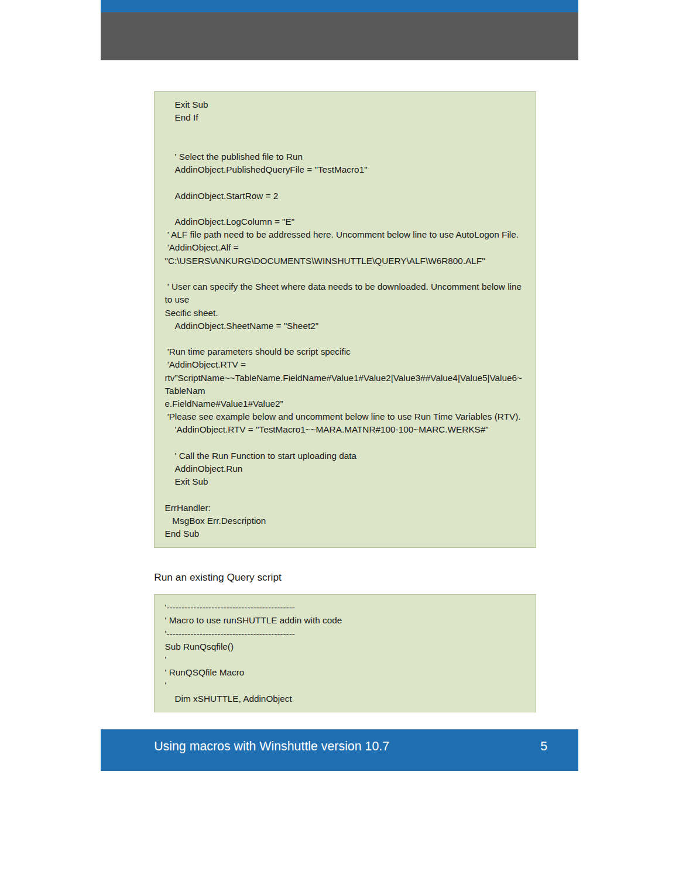Exit Sub
    End If


    ' Select the published file to Run
    AddinObject.PublishedQueryFile = "TestMacro1"

    AddinObject.StartRow = 2

    AddinObject.LogColumn = "E"
 ' ALF file path need to be addressed here. Uncomment below line to use AutoLogon File.
 'AddinObject.Alf = "C:\USERS\ANKURG\DOCUMENTS\WINSHUTTLE\QUERY\ALF\W6R800.ALF"

 ' User can specify the Sheet where data needs to be downloaded. Uncomment below line to use
Secific sheet.
    AddinObject.SheetName = "Sheet2"

 'Run time parameters should be script specific
 'AddinObject.RTV =
rtv”ScriptName~~TableName.FieldName#Value1#Value2|Value3##Value4|Value5|Value6~TableNam
e.FieldName#Value1#Value2”
 'Please see example below and uncomment below line to use Run Time Variables (RTV).
    'AddinObject.RTV = "TestMacro1~~MARA.MATNR#100-100~MARC.WERKS#"

    ' Call the Run Function to start uploading data
    AddinObject.Run
    Exit Sub

ErrHandler:
   MsgBox Err.Description
End Sub
Run an existing Query script
'-------------------------------------------
' Macro to use runSHUTTLE addin with code
'-------------------------------------------
Sub RunQsqfile()
'
' RunQSQfile Macro
'
    Dim xSHUTTLE, AddinObject
Using macros with Winshuttle version 10.7
5